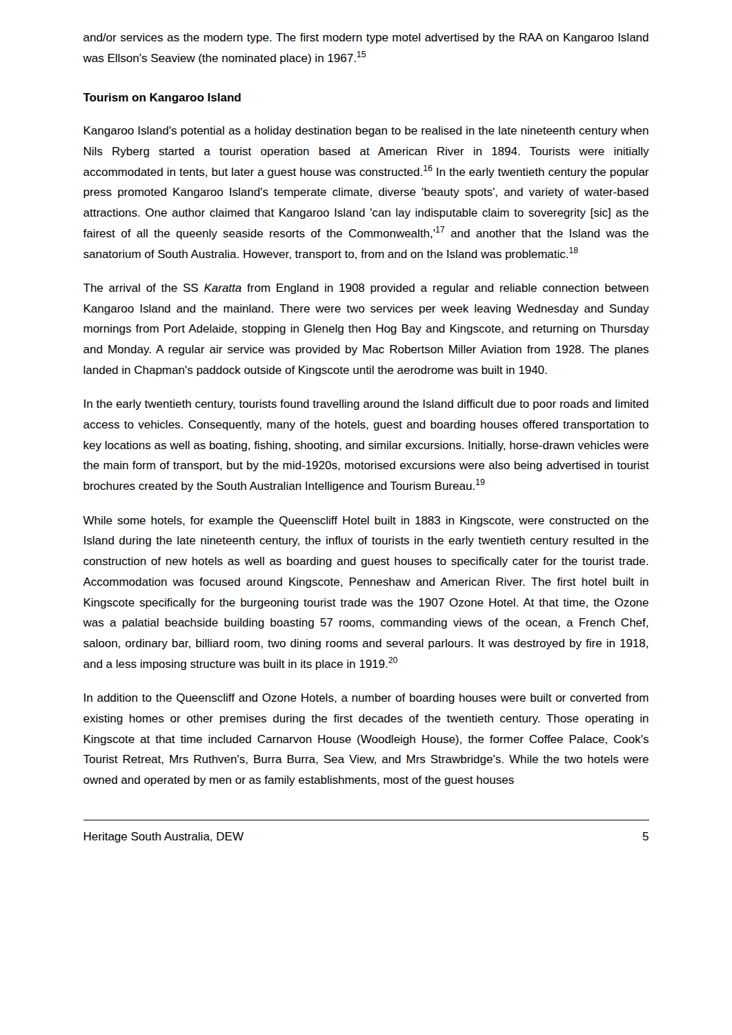and/or services as the modern type. The first modern type motel advertised by the RAA on Kangaroo Island was Ellson's Seaview (the nominated place) in 1967.15
Tourism on Kangaroo Island
Kangaroo Island's potential as a holiday destination began to be realised in the late nineteenth century when Nils Ryberg started a tourist operation based at American River in 1894. Tourists were initially accommodated in tents, but later a guest house was constructed.16 In the early twentieth century the popular press promoted Kangaroo Island's temperate climate, diverse 'beauty spots', and variety of water-based attractions. One author claimed that Kangaroo Island 'can lay indisputable claim to soveregrity [sic] as the fairest of all the queenly seaside resorts of the Commonwealth,'17 and another that the Island was the sanatorium of South Australia. However, transport to, from and on the Island was problematic.18
The arrival of the SS Karatta from England in 1908 provided a regular and reliable connection between Kangaroo Island and the mainland. There were two services per week leaving Wednesday and Sunday mornings from Port Adelaide, stopping in Glenelg then Hog Bay and Kingscote, and returning on Thursday and Monday. A regular air service was provided by Mac Robertson Miller Aviation from 1928. The planes landed in Chapman's paddock outside of Kingscote until the aerodrome was built in 1940.
In the early twentieth century, tourists found travelling around the Island difficult due to poor roads and limited access to vehicles. Consequently, many of the hotels, guest and boarding houses offered transportation to key locations as well as boating, fishing, shooting, and similar excursions. Initially, horse-drawn vehicles were the main form of transport, but by the mid-1920s, motorised excursions were also being advertised in tourist brochures created by the South Australian Intelligence and Tourism Bureau.19
While some hotels, for example the Queenscliff Hotel built in 1883 in Kingscote, were constructed on the Island during the late nineteenth century, the influx of tourists in the early twentieth century resulted in the construction of new hotels as well as boarding and guest houses to specifically cater for the tourist trade. Accommodation was focused around Kingscote, Penneshaw and American River. The first hotel built in Kingscote specifically for the burgeoning tourist trade was the 1907 Ozone Hotel. At that time, the Ozone was a palatial beachside building boasting 57 rooms, commanding views of the ocean, a French Chef, saloon, ordinary bar, billiard room, two dining rooms and several parlours. It was destroyed by fire in 1918, and a less imposing structure was built in its place in 1919.20
In addition to the Queenscliff and Ozone Hotels, a number of boarding houses were built or converted from existing homes or other premises during the first decades of the twentieth century. Those operating in Kingscote at that time included Carnarvon House (Woodleigh House), the former Coffee Palace, Cook's Tourist Retreat, Mrs Ruthven's, Burra Burra, Sea View, and Mrs Strawbridge's. While the two hotels were owned and operated by men or as family establishments, most of the guest houses
Heritage South Australia, DEW 5